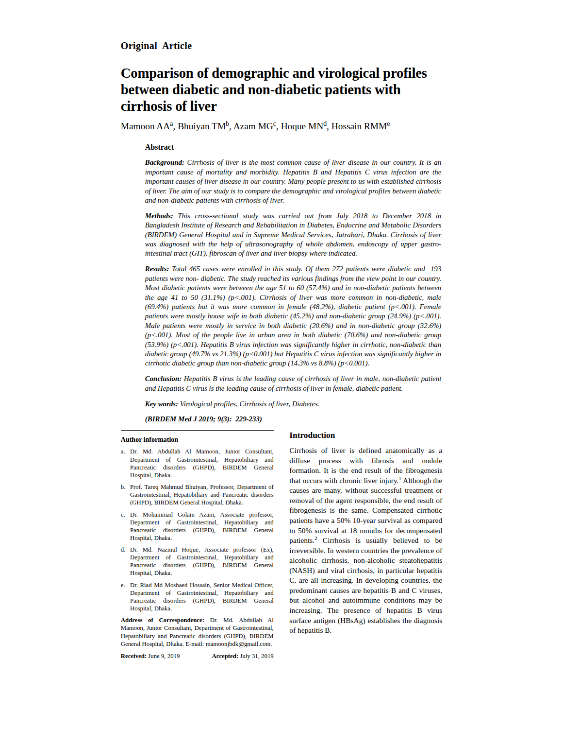Original Article
Comparison of demographic and virological profiles between diabetic and non-diabetic patients with cirrhosis of liver
Mamoon AAa, Bhuiyan TMb, Azam MGc, Hoque MNd, Hossain RMMe
Abstract
Background: Cirrhosis of liver is the most common cause of liver disease in our country. It is an important cause of mortality and morbidity. Hepatitis B and Hepatitis C virus infection are the important causes of liver disease in our country. Many people present to us with established cirrhosis of liver. The aim of our study is to compare the demographic and virological profiles between diabetic and non-diabetic patients with cirrhosis of liver.
Methods: This cross-sectional study was carried out from July 2018 to December 2018 in Bangladesh Institute of Research and Rehabilitation in Diabetes, Endocrine and Metabolic Disorders (BIRDEM) General Hospital and in Supreme Medical Services, Jatrabari, Dhaka. Cirrhosis of liver was diagnosed with the help of ultrasonography of whole abdomen, endoscopy of upper gastro-intestinal tract (GIT), fibroscan of liver and liver biopsy where indicated.
Results: Total 465 cases were enrolled in this study. Of them 272 patients were diabetic and 193 patients were non- diabetic. The study reached its various findings from the view point in our country. Most diabetic patients were between the age 51 to 60 (57.4%) and in non-diabetic patients between the age 41 to 50 (31.1%) (p<.001). Cirrhosis of liver was more common in non-diabetic, male (69.4%) patients but it was more common in female (48.2%), diabetic patient (p<.001). Female patients were mostly house wife in both diabetic (45.2%) and non-diabetic group (24.9%) (p<.001). Male patients were mostly in service in both diabetic (20.6%) and in non-diabetic group (32.6%) (p<.001). Most of the people live in urban area in both diabetic (70.6%) and non-diabetic group (53.9%) (p<.001). Hepatitis B virus infection was significantly higher in cirrhotic, non-diabetic than diabetic group (49.7% vs 21.3%) (p<0.001) but Hepatitis C virus infection was significantly higher in cirrhotic diabetic group than non-diabetic group (14.3% vs 8.8%) (p<0.001).
Conclusion: Hepatitis B virus is the leading cause of cirrhosis of liver in male, non-diabetic patient and Hepatitis C virus is the leading cause of cirrhosis of liver in female, diabetic patient.
Key words: Virological profiles, Cirrhosis of liver, Diabetes.
(BIRDEM Med J 2019; 9(3): 229-233)
Author information
a. Dr. Md. Abdullah Al Mamoon, Junior Consultant, Department of Gastrointestinal, Hepatobiliary and Pancreatic disorders (GHPD), BIRDEM General Hospital, Dhaka.
b. Prof. Tareq Mahmud Bhuiyan, Professor, Department of Gastrointestinal, Hepatobiliary and Pancreatic disorders (GHPD), BIRDEM General Hospital, Dhaka.
c. Dr. Mohammad Golam Azam, Associate professor, Department of Gastrointestinal, Hepatobiliary and Pancreatic disorders (GHPD), BIRDEM General Hospital, Dhaka.
d. Dr. Md. Nazmul Hoque, Associate professor (Ex), Department of Gastrointestinal, Hepatobiliary and Pancreatic disorders (GHPD), BIRDEM General Hospital, Dhaka.
e. Dr. Riad Md Moshaed Hossain, Senior Medical Officer, Department of Gastrointestinal, Hepatobiliary and Pancreatic disorders (GHPD), BIRDEM General Hospital, Dhaka.
Address of Correspondence: Dr. Md. Abdullah Al Mamoon, Junior Consultant, Department of Gastrointestinal, Hepatobiliary and Pancreatic disorders (GHPD), BIRDEM General Hospital, Dhaka. E-mail: mamoonjbdk@gmail.com.
Received: June 9, 2019 Accepted: July 31, 2019
Introduction
Cirrhosis of liver is defined anatomically as a diffuse process with fibrosis and nodule formation. It is the end result of the fibrogenesis that occurs with chronic liver injury.1 Although the causes are many, without successful treatment or removal of the agent responsible, the end result of fibrogenesis is the same. Compensated cirrhotic patients have a 50% 10-year survival as compared to 50% survival at 18 months for decompensated patients.2 Cirrhosis is usually believed to be irreversible. In western countries the prevalence of alcoholic cirrhosis, non-alcoholic steatohepatitis (NASH) and viral cirrhosis, in particular hepatitis C, are all increasing. In developing countries, the predominant causes are hepatitis B and C viruses, but alcohol and autoimmune conditions may be increasing. The presence of hepatitis B virus surface antigen (HBsAg) establishes the diagnosis of hepatitis B.